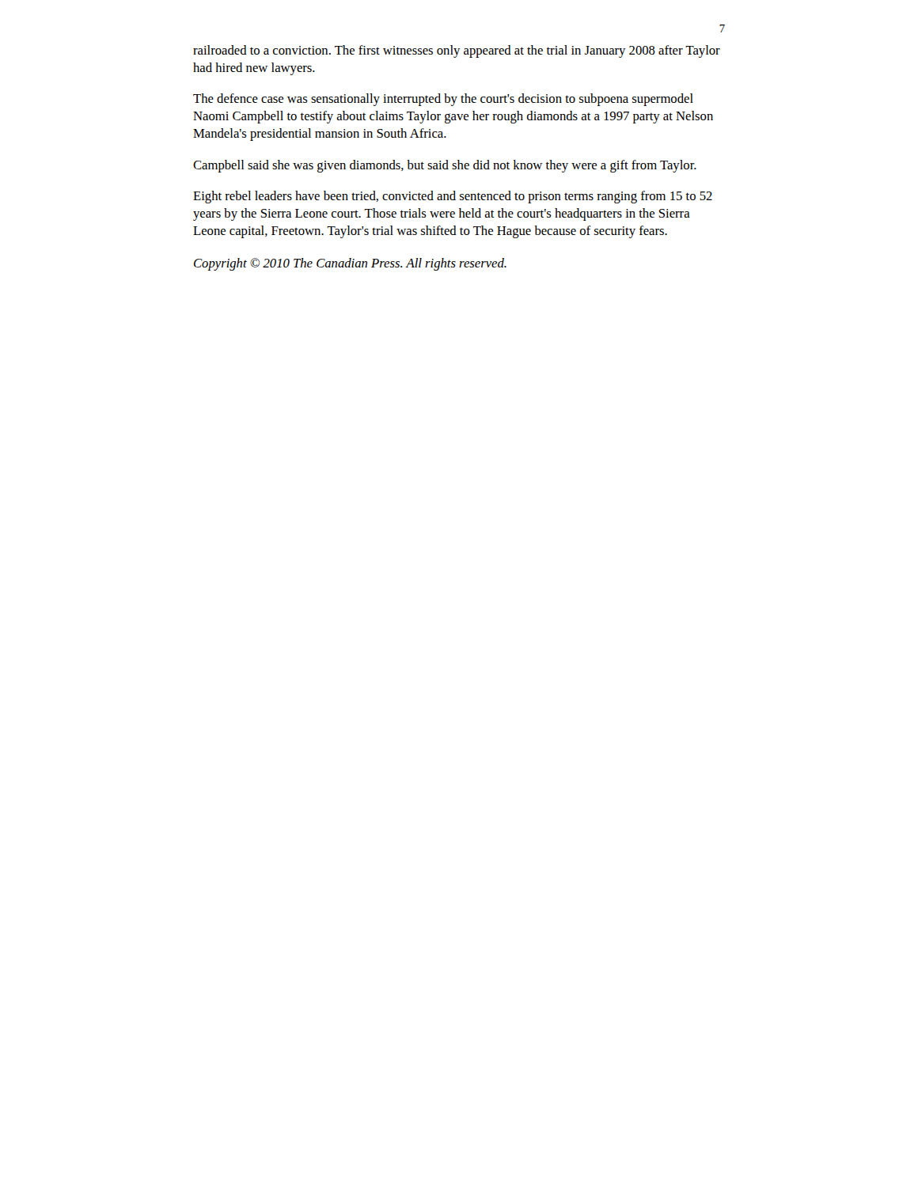7
railroaded to a conviction. The first witnesses only appeared at the trial in January 2008 after Taylor had hired new lawyers.
The defence case was sensationally interrupted by the court's decision to subpoena supermodel Naomi Campbell to testify about claims Taylor gave her rough diamonds at a 1997 party at Nelson Mandela's presidential mansion in South Africa.
Campbell said she was given diamonds, but said she did not know they were a gift from Taylor.
Eight rebel leaders have been tried, convicted and sentenced to prison terms ranging from 15 to 52 years by the Sierra Leone court. Those trials were held at the court's headquarters in the Sierra Leone capital, Freetown. Taylor's trial was shifted to The Hague because of security fears.
Copyright © 2010 The Canadian Press. All rights reserved.